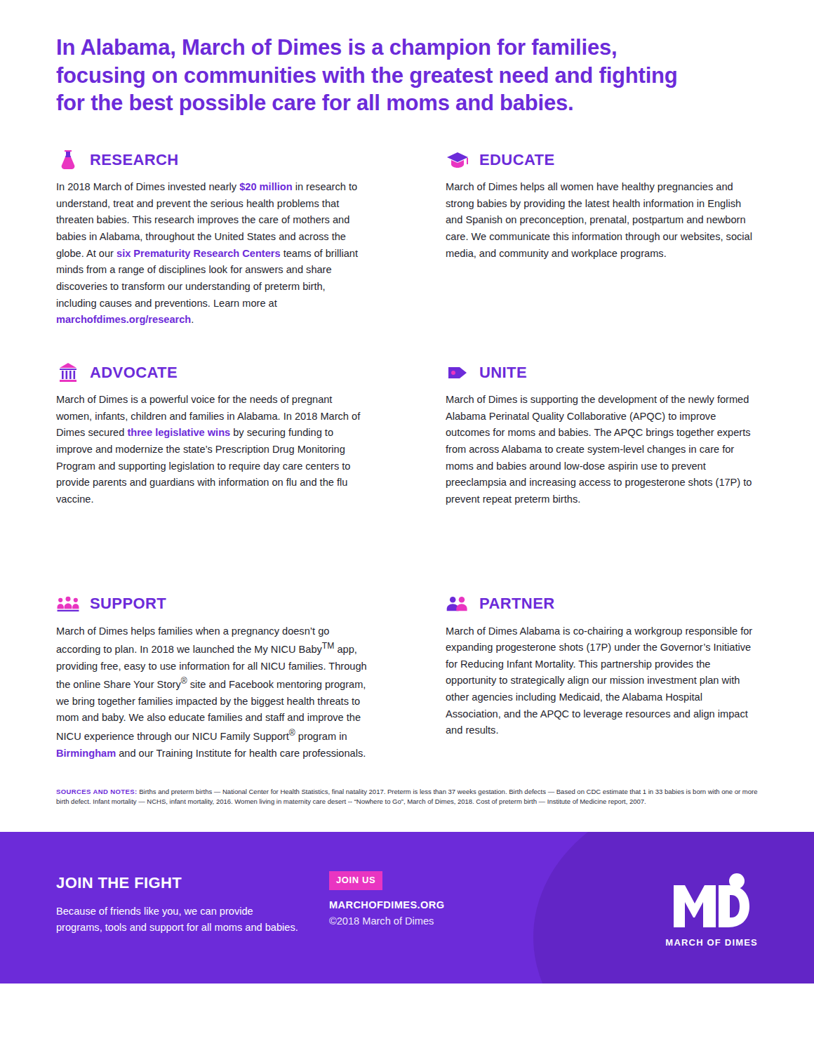In Alabama, March of Dimes is a champion for families,
focusing on communities with the greatest need and fighting
for the best possible care for all moms and babies.
RESEARCH
In 2018 March of Dimes invested nearly $20 million in research to understand, treat and prevent the serious health problems that threaten babies. This research improves the care of mothers and babies in Alabama, throughout the United States and across the globe. At our six Prematurity Research Centers teams of brilliant minds from a range of disciplines look for answers and share discoveries to transform our understanding of preterm birth, including causes and preventions. Learn more at marchofdimes.org/research.
EDUCATE
March of Dimes helps all women have healthy pregnancies and strong babies by providing the latest health information in English and Spanish on preconception, prenatal, postpartum and newborn care. We communicate this information through our websites, social media, and community and workplace programs.
ADVOCATE
March of Dimes is a powerful voice for the needs of pregnant women, infants, children and families in Alabama. In 2018 March of Dimes secured three legislative wins by securing funding to improve and modernize the state’s Prescription Drug Monitoring Program and supporting legislation to require day care centers to provide parents and guardians with information on flu and the flu vaccine.
UNITE
March of Dimes is supporting the development of the newly formed Alabama Perinatal Quality Collaborative (APQC) to improve outcomes for moms and babies. The APQC brings together experts from across Alabama to create system-level changes in care for moms and babies around low-dose aspirin use to prevent preeclampsia and increasing access to progesterone shots (17P) to prevent repeat preterm births.
SUPPORT
March of Dimes helps families when a pregnancy doesn’t go according to plan. In 2018 we launched the My NICU BabyTM app, providing free, easy to use information for all NICU families. Through the online Share Your Story® site and Facebook mentoring program, we bring together families impacted by the biggest health threats to mom and baby. We also educate families and staff and improve the NICU experience through our NICU Family Support® program in Birmingham and our Training Institute for health care professionals.
PARTNER
March of Dimes Alabama is co-chairing a workgroup responsible for expanding progesterone shots (17P) under the Governor’s Initiative for Reducing Infant Mortality. This partnership provides the opportunity to strategically align our mission investment plan with other agencies including Medicaid, the Alabama Hospital Association, and the APQC to leverage resources and align impact and results.
SOURCES AND NOTES: Births and preterm births — National Center for Health Statistics, final natality 2017. Preterm is less than 37 weeks gestation. Birth defects — Based on CDC estimate that 1 in 33 babies is born with one or more birth defect. Infant mortality — NCHS, infant mortality, 2016. Women living in maternity care desert -- “Nowhere to Go”, March of Dimes, 2018. Cost of preterm birth — Institute of Medicine report, 2007.
JOIN THE FIGHT
Because of friends like you, we can provide programs, tools and support for all moms and babies.
JOIN US
MARCHOFDIMES.ORG
©2018 March of Dimes
MARCH OF DIMES